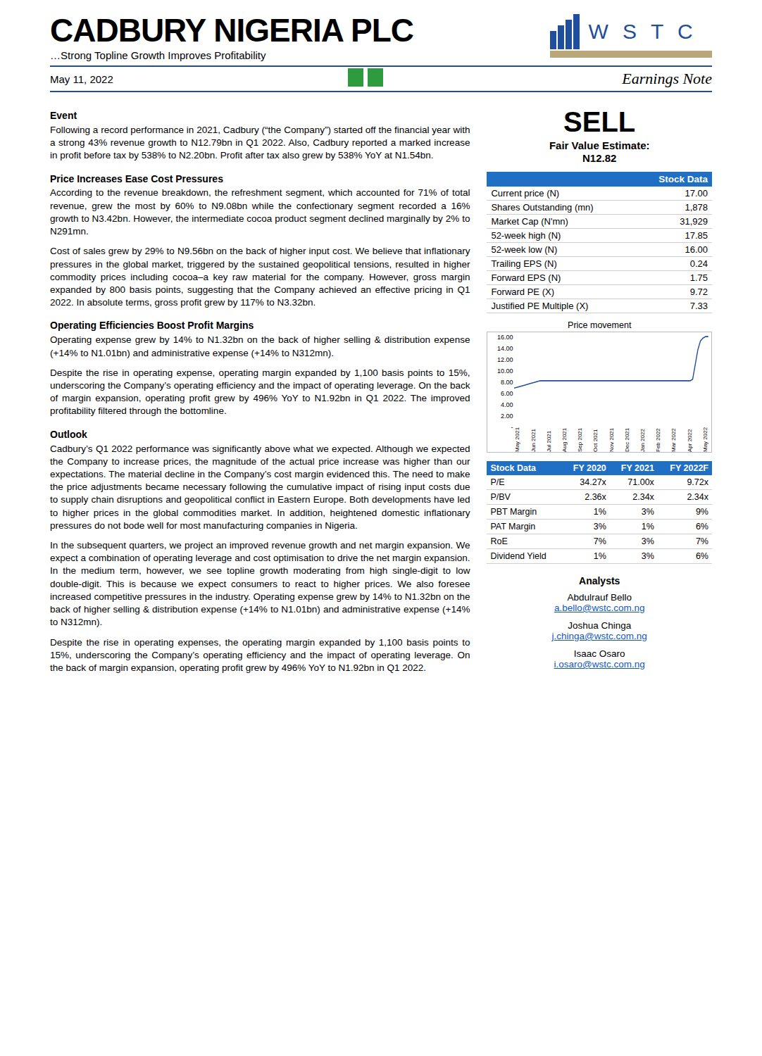CADBURY NIGERIA PLC
…Strong Topline Growth Improves Profitability
W S T C
May 11, 2022
Earnings Note
Event
Following a record performance in 2021, Cadbury (“the Company”) started off the financial year with a strong 43% revenue growth to N12.79bn in Q1 2022. Also, Cadbury reported a marked increase in profit before tax by 538% to N2.20bn. Profit after tax also grew by 538% YoY at N1.54bn.
Price Increases Ease Cost Pressures
According to the revenue breakdown, the refreshment segment, which accounted for 71% of total revenue, grew the most by 60% to N9.08bn while the confectionary segment recorded a 16% growth to N3.42bn. However, the intermediate cocoa product segment declined marginally by 2% to N291mn.
Cost of sales grew by 29% to N9.56bn on the back of higher input cost. We believe that inflationary pressures in the global market, triggered by the sustained geopolitical tensions, resulted in higher commodity prices including cocoa–a key raw material for the company. However, gross margin expanded by 800 basis points, suggesting that the Company achieved an effective pricing in Q1 2022. In absolute terms, gross profit grew by 117% to N3.32bn.
Operating Efficiencies Boost Profit Margins
Operating expense grew by 14% to N1.32bn on the back of higher selling & distribution expense (+14% to N1.01bn) and administrative expense (+14% to N312mn).
Despite the rise in operating expense, operating margin expanded by 1,100 basis points to 15%, underscoring the Company’s operating efficiency and the impact of operating leverage. On the back of margin expansion, operating profit grew by 496% YoY to N1.92bn in Q1 2022. The improved profitability filtered through the bottomline.
Outlook
Cadbury’s Q1 2022 performance was significantly above what we expected. Although we expected the Company to increase prices, the magnitude of the actual price increase was higher than our expectations. The material decline in the Company’s cost margin evidenced this. The need to make the price adjustments became necessary following the cumulative impact of rising input costs due to supply chain disruptions and geopolitical conflict in Eastern Europe. Both developments have led to higher prices in the global commodities market. In addition, heightened domestic inflationary pressures do not bode well for most manufacturing companies in Nigeria.
In the subsequent quarters, we project an improved revenue growth and net margin expansion. We expect a combination of operating leverage and cost optimisation to drive the net margin expansion. In the medium term, however, we see topline growth moderating from high single-digit to low double-digit. This is because we expect consumers to react to higher prices. We also foresee increased competitive pressures in the industry. Operating expense grew by 14% to N1.32bn on the back of higher selling & distribution expense (+14% to N1.01bn) and administrative expense (+14% to N312mn).
Despite the rise in operating expenses, the operating margin expanded by 1,100 basis points to 15%, underscoring the Company’s operating efficiency and the impact of operating leverage. On the back of margin expansion, operating profit grew by 496% YoY to N1.92bn in Q1 2022.
SELL
Fair Value Estimate:
N12.82
| Stock Data |
| --- |
| Current price (N) | 17.00 |
| Shares Outstanding (mn) | 1,878 |
| Market Cap (N'mn) | 31,929 |
| 52-week high (N) | 17.85 |
| 52-week low (N) | 16.00 |
| Trailing EPS (N) | 0.24 |
| Forward EPS (N) | 1.75 |
| Forward PE (X) | 9.72 |
| Justified PE Multiple (X) | 7.33 |
Price movement
16.00
14.00
12.00
10.00
8.00
6.00
4.00
2.00
-
May 2021 Jun 2021 Jul 2021 Aug 2021 Sep 2021 Oct 2021 Nov 2021 Dec 2021 Jan 2022 Feb 2022 Mar 2022 Apr 2022 May 2022
| Stock Data | FY 2020 | FY 2021 | FY 2022F |
| --- | --- | --- | --- |
| P/E | 34.27x | 71.00x | 9.72x |
| P/BV | 2.36x | 2.34x | 2.34x |
| PBT Margin | 1% | 3% | 9% |
| PAT Margin | 3% | 1% | 6% |
| RoE | 7% | 3% | 7% |
| Dividend Yield | 1% | 3% | 6% |
Analysts
Abdulrauf Bello
a.bello@wstc.com.ng
Joshua Chinga
j.chinga@wstc.com.ng
Isaac Osaro
i.osaro@wstc.com.ng